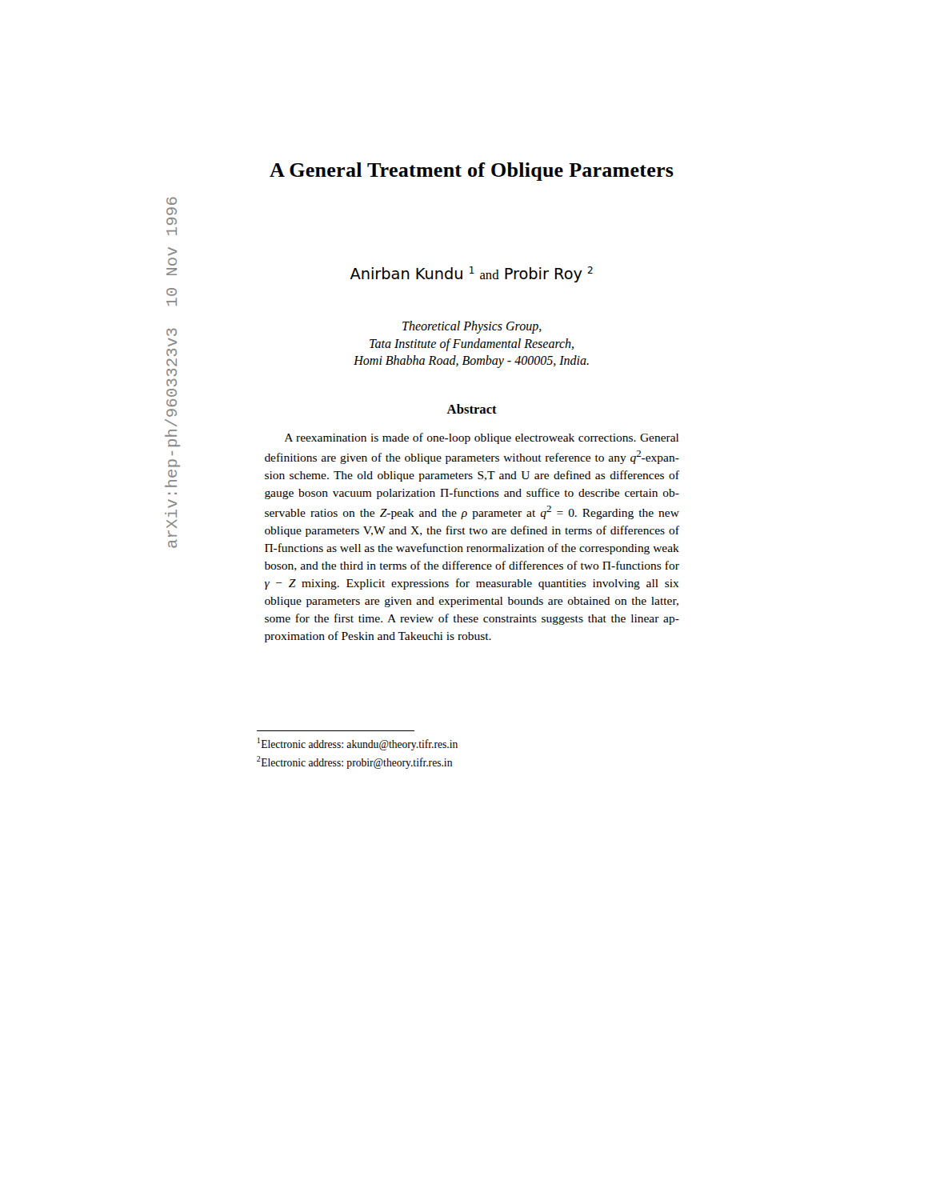arXiv:hep-ph/9603323v3 10 Nov 1996
A General Treatment of Oblique Parameters
Anirban Kundu 1 and Probir Roy 2
Theoretical Physics Group,
Tata Institute of Fundamental Research,
Homi Bhabha Road, Bombay - 400005, India.
Abstract
A reexamination is made of one-loop oblique electroweak corrections. General definitions are given of the oblique parameters without reference to any q2-expansion scheme. The old oblique parameters S,T and U are defined as differences of gauge boson vacuum polarization Π-functions and suffice to describe certain observable ratios on the Z-peak and the ρ parameter at q2 = 0. Regarding the new oblique parameters V,W and X, the first two are defined in terms of differences of Π-functions as well as the wavefunction renormalization of the corresponding weak boson, and the third in terms of the difference of differences of two Π-functions for γ − Z mixing. Explicit expressions for measurable quantities involving all six oblique parameters are given and experimental bounds are obtained on the latter, some for the first time. A review of these constraints suggests that the linear approximation of Peskin and Takeuchi is robust.
1Electronic address: akundu@theory.tifr.res.in
2Electronic address: probir@theory.tifr.res.in